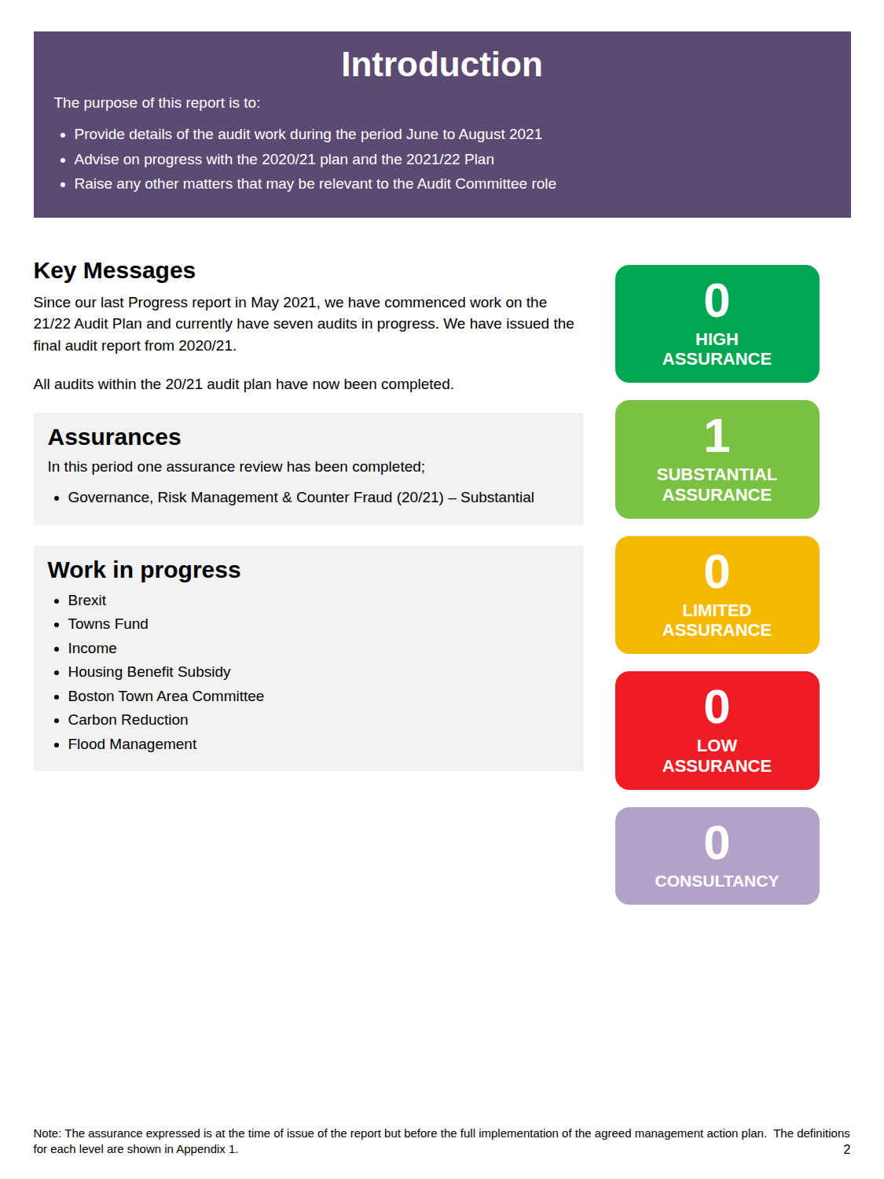Introduction
The purpose of this report is to:
Provide details of the audit work during the period June to August 2021
Advise on progress with the 2020/21 plan and the 2021/22 Plan
Raise any other matters that may be relevant to the Audit Committee role
Key Messages
Since our last Progress report in May 2021, we have commenced work on the 21/22 Audit Plan and currently have seven audits in progress. We have issued the final audit report from 2020/21.
All audits within the 20/21 audit plan have now been completed.
Assurances
In this period one assurance review has been completed;
Governance, Risk Management & Counter Fraud (20/21) – Substantial
Work in progress
Brexit
Towns Fund
Income
Housing Benefit Subsidy
Boston Town Area Committee
Carbon Reduction
Flood Management
0 HIGH
ASSURANCE
1 SUBSTANTIAL
ASSURANCE
0 LIMITED
ASSURANCE
0 LOW
ASSURANCE
0 CONSULTANCY
Note: The assurance expressed is at the time of issue of the report but before the full implementation of the agreed management action plan. The definitions for each level are shown in Appendix 1.
2